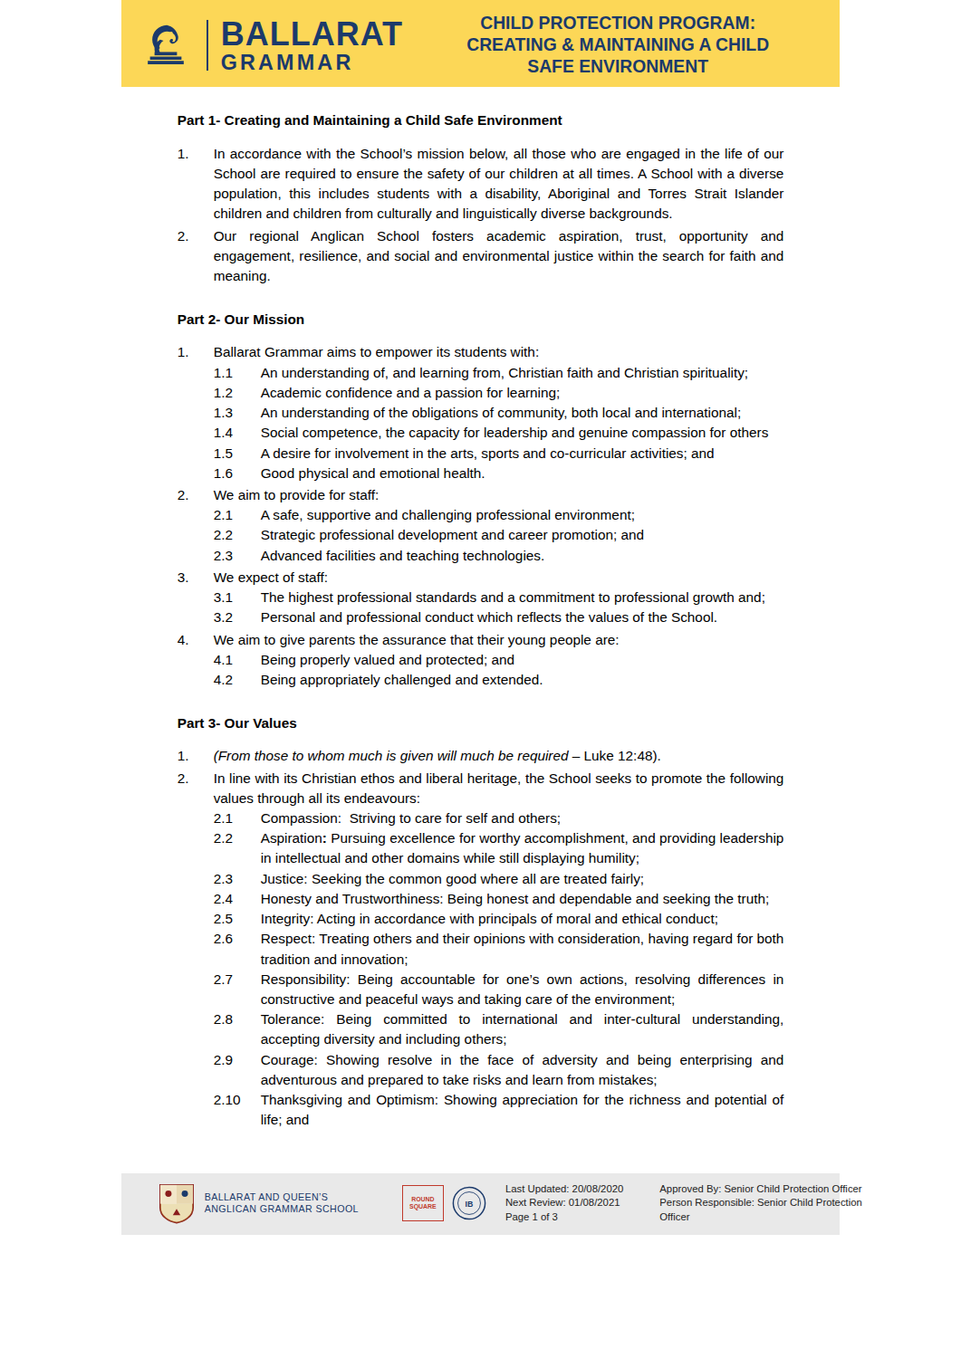BALLARAT GRAMMAR
CHILD PROTECTION PROGRAM:
CREATING & MAINTAINING A CHILD
SAFE ENVIRONMENT
Part 1- Creating and Maintaining a Child Safe Environment
1. In accordance with the School’s mission below, all those who are engaged in the life of our School are required to ensure the safety of our children at all times. A School with a diverse population, this includes students with a disability, Aboriginal and Torres Strait Islander children and children from culturally and linguistically diverse backgrounds.
2. Our regional Anglican School fosters academic aspiration, trust, opportunity and engagement, resilience, and social and environmental justice within the search for faith and meaning.
Part 2- Our Mission
1. Ballarat Grammar aims to empower its students with:
1.1 An understanding of, and learning from, Christian faith and Christian spirituality;
1.2 Academic confidence and a passion for learning;
1.3 An understanding of the obligations of community, both local and international;
1.4 Social competence, the capacity for leadership and genuine compassion for others
1.5 A desire for involvement in the arts, sports and co-curricular activities; and
1.6 Good physical and emotional health.
2. We aim to provide for staff:
2.1 A safe, supportive and challenging professional environment;
2.2 Strategic professional development and career promotion; and
2.3 Advanced facilities and teaching technologies.
3. We expect of staff:
3.1 The highest professional standards and a commitment to professional growth and;
3.2 Personal and professional conduct which reflects the values of the School.
4. We aim to give parents the assurance that their young people are:
4.1 Being properly valued and protected; and
4.2 Being appropriately challenged and extended.
Part 3- Our Values
1.(From those to whom much is given will much be required – Luke 12:48).
2. In line with its Christian ethos and liberal heritage, the School seeks to promote the following values through all its endeavours:
2.1 Compassion: Striving to care for self and others;
2.2 Aspiration: Pursuing excellence for worthy accomplishment, and providing leadership in intellectual and other domains while still displaying humility;
2.3 Justice: Seeking the common good where all are treated fairly;
2.4 Honesty and Trustworthiness: Being honest and dependable and seeking the truth;
2.5 Integrity: Acting in accordance with principals of moral and ethical conduct;
2.6 Respect: Treating others and their opinions with consideration, having regard for both tradition and innovation;
2.7 Responsibility: Being accountable for one’s own actions, resolving differences in constructive and peaceful ways and taking care of the environment;
2.8 Tolerance: Being committed to international and inter-cultural understanding, accepting diversity and including others;
2.9 Courage: Showing resolve in the face of adversity and being enterprising and adventurous and prepared to take risks and learn from mistakes;
2.10 Thanksgiving and Optimism: Showing appreciation for the richness and potential of life; and
BALLARAT AND QUEEN’S
ANGLICAN GRAMMAR SCHOOL
ROUND
SQUARE
IB
Last Updated: 20/08/2020
Next Review: 01/08/2021
Page 1 of 3
Approved By: Senior Child Protection Officer
Person Responsible: Senior Child Protection
Officer